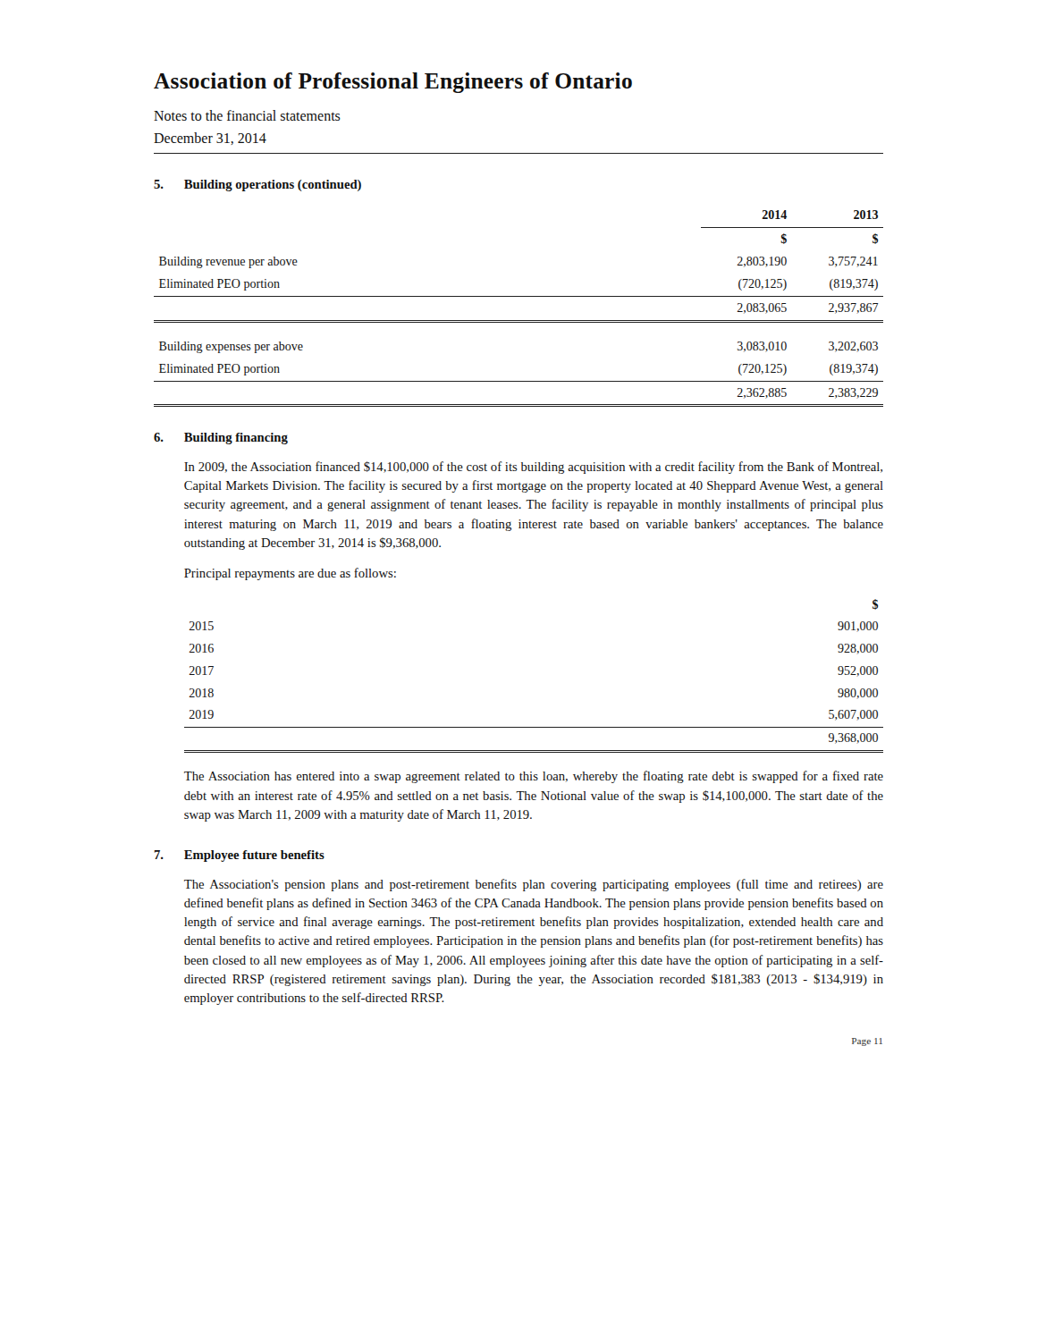Association of Professional Engineers of Ontario
Notes to the financial statementsDecember 31, 2014
5. Building operations (continued)
| | 2014 | 2013 |
| --- | --- | --- |
| | $ | $ |
| Building revenue per above | 2,803,190 | 3,757,241 |
| Eliminated PEO portion | (720,125) | (819,374) |
| | 2,083,065 | 2,937,867 |
| Building expenses per above | 3,083,010 | 3,202,603 |
| Eliminated PEO portion | (720,125) | (819,374) |
| | 2,362,885 | 2,383,229 |
6. Building financing
In 2009, the Association financed $14,100,000 of the cost of its building acquisition with a credit facility from the Bank of Montreal, Capital Markets Division. The facility is secured by a first mortgage on the property located at 40 Sheppard Avenue West, a general security agreement, and a general assignment of tenant leases. The facility is repayable in monthly installments of principal plus interest maturing on March 11, 2019 and bears a floating interest rate based on variable bankers' acceptances. The balance outstanding at December 31, 2014 is $9,368,000.
Principal repayments are due as follows:
| | $ |
| 2015 | 901,000 |
| 2016 | 928,000 |
| 2017 | 952,000 |
| 2018 | 980,000 |
| 2019 | 5,607,000 |
| | 9,368,000 |
The Association has entered into a swap agreement related to this loan, whereby the floating rate debt is swapped for a fixed rate debt with an interest rate of 4.95% and settled on a net basis. The Notional value of the swap is $14,100,000. The start date of the swap was March 11, 2009 with a maturity date of March 11, 2019.
7. Employee future benefits
The Association's pension plans and post-retirement benefits plan covering participating employees (full time and retirees) are defined benefit plans as defined in Section 3463 of the CPA Canada Handbook. The pension plans provide pension benefits based on length of service and final average earnings. The post-retirement benefits plan provides hospitalization, extended health care and dental benefits to active and retired employees. Participation in the pension plans and benefits plan (for post-retirement benefits) has been closed to all new employees as of May 1, 2006. All employees joining after this date have the option of participating in a self-directed RRSP (registered retirement savings plan). During the year, the Association recorded $181,383 (2013 - $134,919) in employer contributions to the self-directed RRSP.
Page 11